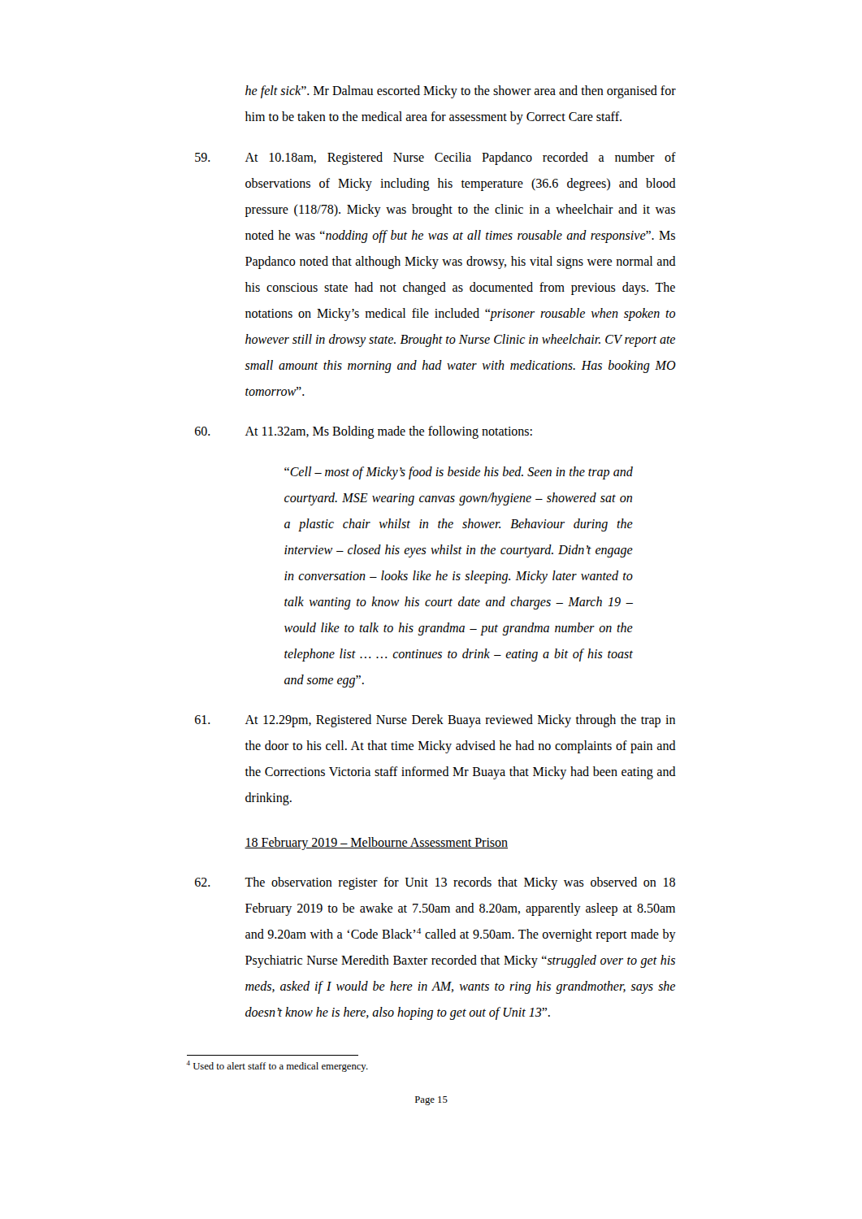he felt sick”. Mr Dalmau escorted Micky to the shower area and then organised for him to be taken to the medical area for assessment by Correct Care staff.
59. At 10.18am, Registered Nurse Cecilia Papdanco recorded a number of observations of Micky including his temperature (36.6 degrees) and blood pressure (118/78). Micky was brought to the clinic in a wheelchair and it was noted he was “nodding off but he was at all times rousable and responsive”. Ms Papdanco noted that although Micky was drowsy, his vital signs were normal and his conscious state had not changed as documented from previous days. The notations on Micky’s medical file included “prisoner rousable when spoken to however still in drowsy state. Brought to Nurse Clinic in wheelchair. CV report ate small amount this morning and had water with medications. Has booking MO tomorrow”.
60. At 11.32am, Ms Bolding made the following notations:
“Cell – most of Micky’s food is beside his bed. Seen in the trap and courtyard. MSE wearing canvas gown/hygiene – showered sat on a plastic chair whilst in the shower. Behaviour during the interview – closed his eyes whilst in the courtyard. Didn’t engage in conversation – looks like he is sleeping. Micky later wanted to talk wanting to know his court date and charges – March 19 – would like to talk to his grandma – put grandma number on the telephone list … … continues to drink – eating a bit of his toast and some egg”.
61. At 12.29pm, Registered Nurse Derek Buaya reviewed Micky through the trap in the door to his cell. At that time Micky advised he had no complaints of pain and the Corrections Victoria staff informed Mr Buaya that Micky had been eating and drinking.
18 February 2019 – Melbourne Assessment Prison
62. The observation register for Unit 13 records that Micky was observed on 18 February 2019 to be awake at 7.50am and 8.20am, apparently asleep at 8.50am and 9.20am with a ‘Code Black’4 called at 9.50am. The overnight report made by Psychiatric Nurse Meredith Baxter recorded that Micky “struggled over to get his meds, asked if I would be here in AM, wants to ring his grandmother, says she doesn’t know he is here, also hoping to get out of Unit 13”.
4 Used to alert staff to a medical emergency.
Page 15